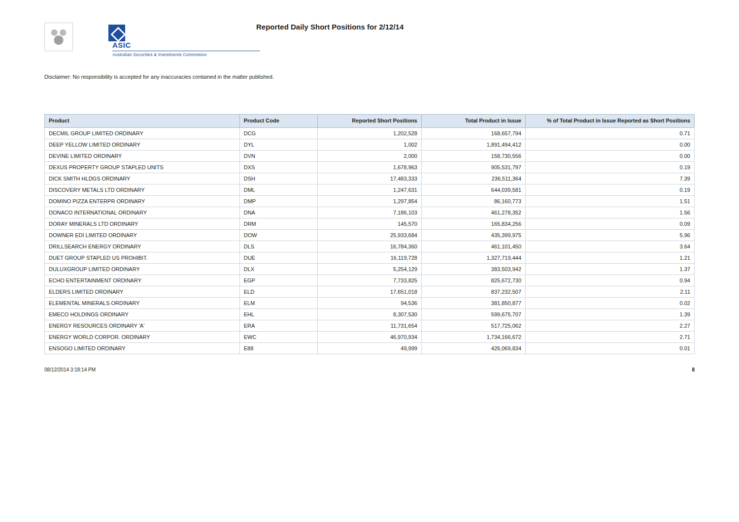ASIC
Australian Securities & Investments Commission
Reported Daily Short Positions for 2/12/14
Disclaimer: No responsibility is accepted for any inaccuracies contained in the matter published.
| Product | Product Code | Reported Short Positions | Total Product in Issue | % of Total Product in Issue Reported as Short Positions |
| --- | --- | --- | --- | --- |
| DECMIL GROUP LIMITED ORDINARY | DCG | 1,202,528 | 168,657,794 | 0.71 |
| DEEP YELLOW LIMITED ORDINARY | DYL | 1,002 | 1,891,494,412 | 0.00 |
| DEVINE LIMITED ORDINARY | DVN | 2,000 | 158,730,556 | 0.00 |
| DEXUS PROPERTY GROUP STAPLED UNITS | DXS | 1,678,963 | 905,531,797 | 0.19 |
| DICK SMITH HLDGS ORDINARY | DSH | 17,483,333 | 236,511,364 | 7.39 |
| DISCOVERY METALS LTD ORDINARY | DML | 1,247,631 | 644,039,581 | 0.19 |
| DOMINO PIZZA ENTERPR ORDINARY | DMP | 1,297,854 | 86,160,773 | 1.51 |
| DONACO INTERNATIONAL ORDINARY | DNA | 7,186,103 | 461,278,352 | 1.56 |
| DORAY MINERALS LTD ORDINARY | DRM | 145,570 | 165,834,256 | 0.09 |
| DOWNER EDI LIMITED ORDINARY | DOW | 25,933,684 | 435,399,975 | 5.96 |
| DRILLSEARCH ENERGY ORDINARY | DLS | 16,784,360 | 461,101,450 | 3.64 |
| DUET GROUP STAPLED US PROHIBIT. | DUE | 16,119,728 | 1,327,719,444 | 1.21 |
| DULUXGROUP LIMITED ORDINARY | DLX | 5,254,129 | 383,503,942 | 1.37 |
| ECHO ENTERTAINMENT ORDINARY | EGP | 7,733,825 | 825,672,730 | 0.94 |
| ELDERS LIMITED ORDINARY | ELD | 17,651,018 | 837,232,507 | 2.11 |
| ELEMENTAL MINERALS ORDINARY | ELM | 94,536 | 381,850,877 | 0.02 |
| EMECO HOLDINGS ORDINARY | EHL | 8,307,530 | 599,675,707 | 1.39 |
| ENERGY RESOURCES ORDINARY 'A' | ERA | 11,731,654 | 517,725,062 | 2.27 |
| ENERGY WORLD CORPOR. ORDINARY | EWC | 46,970,934 | 1,734,166,672 | 2.71 |
| ENSOGO LIMITED ORDINARY | E88 | 49,999 | 426,069,834 | 0.01 |
08/12/2014 3:18:14 PM 8